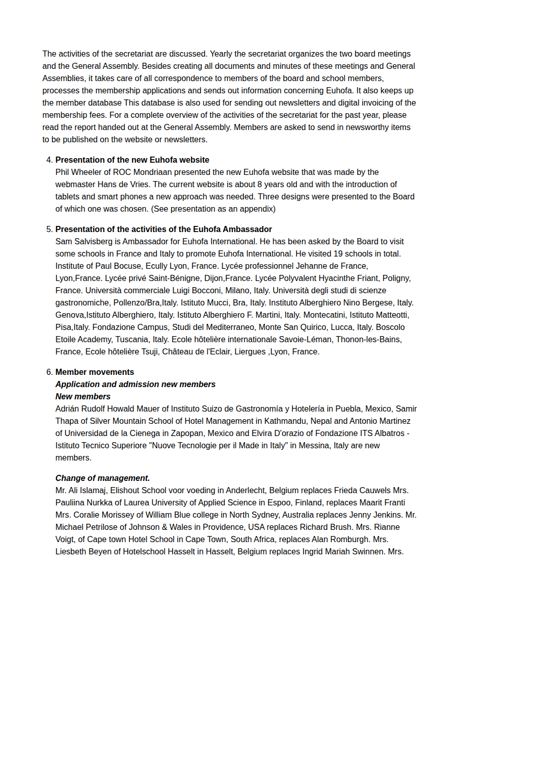The activities of the secretariat are discussed. Yearly the secretariat organizes the two board meetings and the General Assembly. Besides creating all documents and minutes of these meetings and General Assemblies, it takes care of all correspondence to members of the board and school members, processes the membership applications and sends out information concerning Euhofa. It also keeps up the member database This database is also used for sending out newsletters and digital invoicing of the membership fees. For a complete overview of the activities of the secretariat for the past year, please read the report handed out at the General Assembly. Members are asked to send in newsworthy items to be published on the website or newsletters.
Presentation of the new Euhofa website
Phil Wheeler of ROC Mondriaan presented the new Euhofa website that was made by the webmaster Hans de Vries. The current website is about 8 years old and with the introduction of tablets and smart phones a new approach was needed. Three designs were presented to the Board of which one was chosen. (See presentation as an appendix)
Presentation of the activities of the Euhofa Ambassador
Sam Salvisberg is Ambassador for Euhofa International. He has been asked by the Board to visit some schools in France and Italy to promote Euhofa International. He visited 19 schools in total. Institute of Paul Bocuse, Ecully Lyon, France. Lycée professionnel Jehanne de France, Lyon,France. Lycée privé Saint-Bénigne, Dijon,France. Lycée Polyvalent Hyacinthe Friant, Poligny, France. Università commerciale Luigi Bocconi, Milano, Italy. Università degli studi di scienze gastronomiche, Pollenzo/Bra,Italy. Istituto Mucci, Bra, Italy. Instituto Alberghiero Nino Bergese, Italy. Genova,Istituto Alberghiero, Italy. Istituto Alberghiero F. Martini, Italy. Montecatini, Istituto Matteotti, Pisa,Italy. Fondazione Campus, Studi del Mediterraneo, Monte San Quirico, Lucca, Italy. Boscolo Etoile Academy, Tuscania, Italy. Ecole hôtelière internationale Savoie-Léman, Thonon-les-Bains, France, Ecole hôtelière Tsuji, Château de l'Eclair, Liergues ,Lyon, France.
Member movements
Application and admission new members
New members
Adrián Rudolf Howald Mauer of Instituto Suizo de Gastronomía y Hotelería in Puebla, Mexico, Samir Thapa of Silver Mountain School of Hotel Management in Kathmandu, Nepal and Antonio Martinez of Universidad de la Cienega in Zapopan, Mexico and Elvira D'orazio of Fondazione ITS Albatros - Istituto Tecnico Superiore "Nuove Tecnologie per il Made in Italy" in Messina, Italy are new members.
Change of management.
Mr. Ali Islamaj, Elishout School voor voeding in Anderlecht, Belgium replaces Frieda Cauwels Mrs. Pauliina Nurkka of Laurea University of Applied Science in Espoo, Finland, replaces Maarit Franti Mrs. Coralie Morissey of William Blue college in North Sydney, Australia replaces Jenny Jenkins. Mr. Michael Petrilose of Johnson & Wales in Providence, USA replaces Richard Brush. Mrs. Rianne Voigt, of Cape town Hotel School in Cape Town, South Africa, replaces Alan Romburgh. Mrs. Liesbeth Beyen of Hotelschool Hasselt in Hasselt, Belgium replaces Ingrid Mariah Swinnen. Mrs.